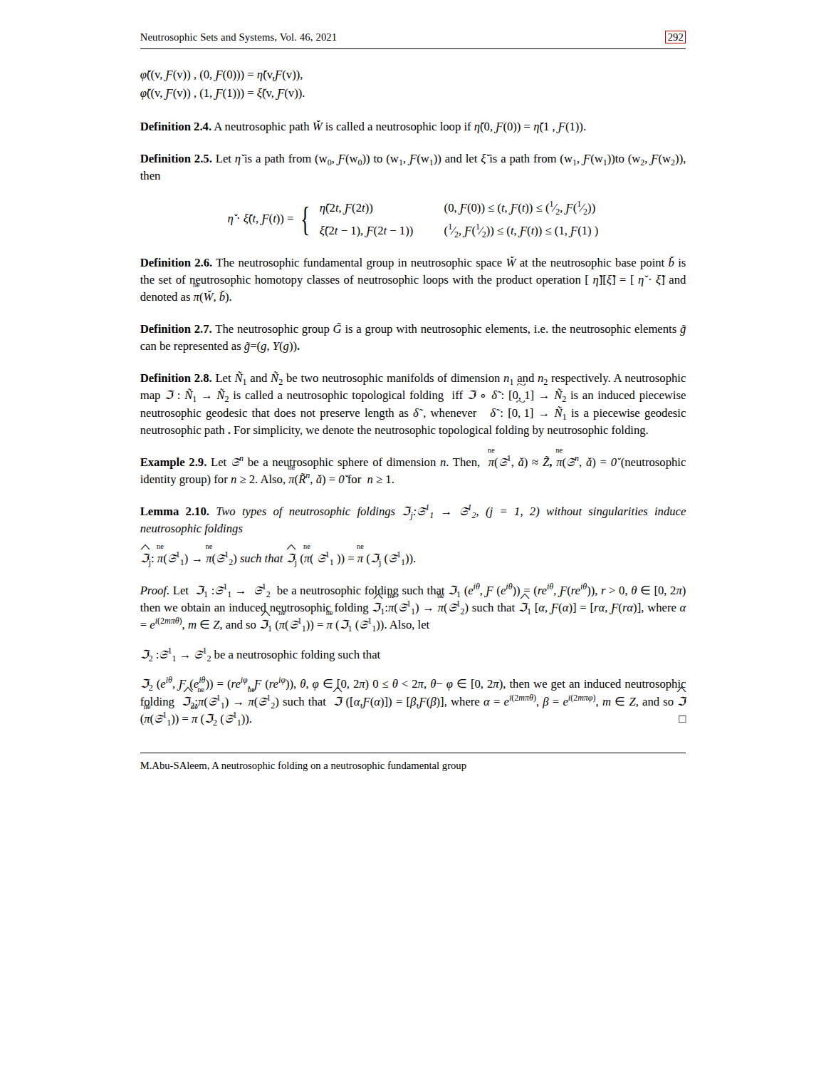Neutrosophic Sets and Systems, Vol. 46, 2021 292
φ̌((v, Ƒ(v)) , (0, Ƒ(0))) = η̌(v,Ƒ(v)),
φ̌((v, Ƒ(v)) , (1, Ƒ(1))) = ξ̌(v, Ƒ(v)).
Definition 2.4. A neutrosophic path W̌ is called a neutrosophic loop if η̌(0, Ƒ(0)) = η̌(1 , Ƒ(1)).
Definition 2.5. Let η̌ is a path from (w0, Ƒ(w0)) to (w1, Ƒ(w1)) and let ξ̌ is a path from (w1, Ƒ(w1))to (w2, Ƒ(w2)), then
η̌ · ξ̌(t, Ƒ(t)) = { η̌(2t, Ƒ(2t)) (0, Ƒ(0)) ≤ (t, Ƒ(t)) ≤ (1⁄2, Ƒ(1⁄2)) ξ̌(2t − 1), Ƒ(2t − 1)) (1⁄2, Ƒ(1⁄2)) ≤ (t, Ƒ(t)) ≤ (1, Ƒ(1) )
Definition 2.6. The neutrosophic fundamental group in neutrosophic space W̌ at the neutrosophic base point b̌ is the set of neutrosophic homotopy classes of neutrosophic loops with the product operation [ η̌][ξ̌] = [ η̌ · ξ̌] and denoted as ne π(W̌, b̌).
Definition 2.7. The neutrosophic group G̃ is a group with neutrosophic elements, i.e. the neutrosophic elements g̃ can be represented as g̃=(g, Υ(g)).
Definition 2.8. Let Ñ1 and Ñ2 be two neutrosophic manifolds of dimension n1 and n2 respectively. A neutrosophic map ℑ : Ñ1 → Ñ2 is called a neutrosophic topological folding iff ℑ ∘ δ̃ : [0, 1] → Ñ2 is an induced piecewise neutrosophic geodesic that does not preserve length as δ̃ , whenever δ̃ : [0, 1] → Ñ1 is a piecewise geodesic neutrosophic path . For simplicity, we denote the neutrosophic topological folding by neutrosophic folding.
Example 2.9. Let 𝔖̃n be a neutrosophic sphere of dimension n. Then, ne π(𝔖̃1, ǎ) ≈ Z̃, ne π(𝔖̃n, ǎ) = 0̌ (neutrosophic identity group) for n ≥ 2. Also, ne π(R̃n, ǎ) = 0̌ for n ≥ 1.
Lemma 2.10. Two types of neutrosophic foldings ℑj:𝔖̃11 → 𝔖̃12, (j = 1, 2) without singularities induce neutrosophic foldings
ℑj: ne π(𝔖̃11) → ne π(𝔖̃12) such that ℑj (ne π( 𝔖̃11 )) = ne π (ℑj (𝔖̃11)).
Proof. Let ℑ1 :𝔖̃11 → 𝔖̃12 be a neutrosophic folding such that ℑ1 (eiθ, Ƒ (eiθ)) = (reiθ, Ƒ(reiθ)), r > 0, θ ∈ [0, 2π) then we obtain an induced neutrosophic folding ℑ1:ne π(𝔖̃11) → ne π(𝔖̃12) such that ℑ1 [α, Ƒ(α)] = [rα, Ƒ(rα)], where α = ei(2mπθ), m ∈ Z, and so ℑ1 (ne π(𝔖̃11)) = ne π (ℑ1 (𝔖̃11)). Also, let
ℑ2 :𝔖̃11 → 𝔖̃12 be a neutrosophic folding such that
ℑ2 (eiθ, Ƒ (eiθ)) = (reiφ, Ƒ (reiφ)), θ, φ ∈ [0, 2π) 0 ≤ θ < 2π, θ− φ ∈ [0, 2π), then we get an induced neutrosophic folding ℑ2:ne π(𝔖̃11) → ne π(𝔖̃12) such that ℑ ([α,Ƒ(α)]) = [β,Ƒ(β)], where α = ei(2mπθ), β = ei(2mπφ), m ∈ Z, and so ℑ (ne π(𝔖̃11)) = ne π (ℑ2 (𝔖̃11)). □
M.Abu-SAleem, A neutrosophic folding on a neutrosophic fundamental group